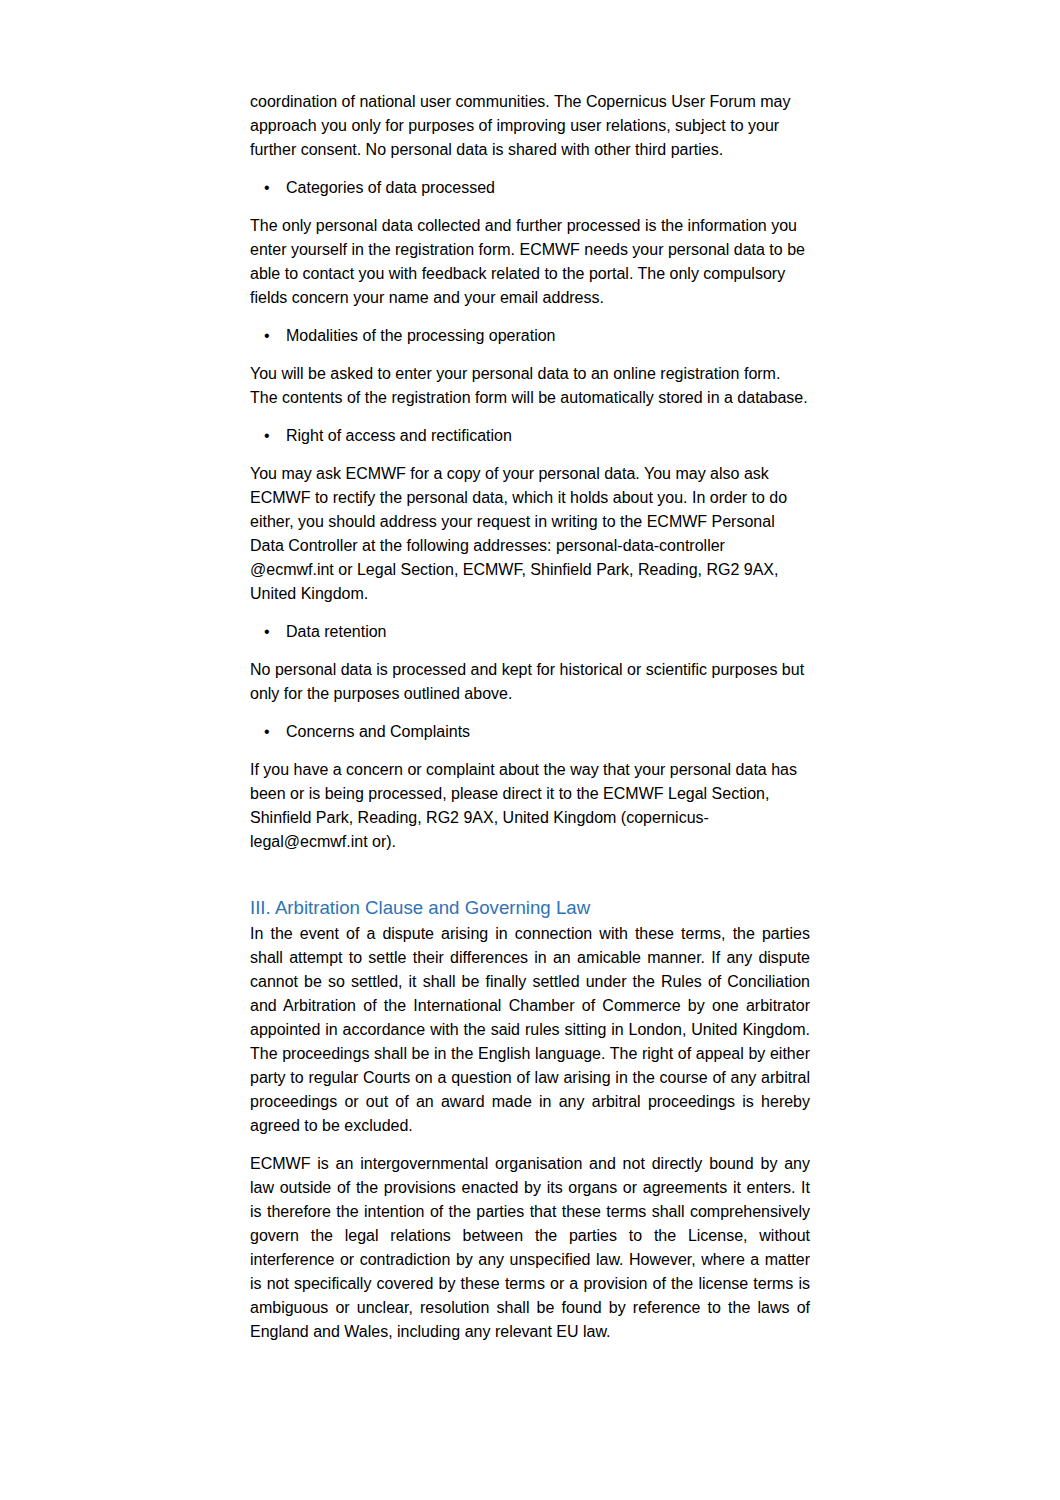coordination of national user communities. The Copernicus User Forum may approach you only for purposes of improving user relations, subject to your further consent. No personal data is shared with other third parties.
Categories of data processed
The only personal data collected and further processed is the information you enter yourself in the registration form. ECMWF needs your personal data to be able to contact you with feedback related to the portal. The only compulsory fields concern your name and your email address.
Modalities of the processing operation
You will be asked to enter your personal data to an online registration form. The contents of the registration form will be automatically stored in a database.
Right of access and rectification
You may ask ECMWF for a copy of your personal data. You may also ask ECMWF to rectify the personal data, which it holds about you. In order to do either, you should address your request in writing to the ECMWF Personal Data Controller at the following addresses: personal-data-controller @ecmwf.int or Legal Section, ECMWF, Shinfield Park, Reading, RG2 9AX, United Kingdom.
Data retention
No personal data is processed and kept for historical or scientific purposes but only for the purposes outlined above.
Concerns and Complaints
If you have a concern or complaint about the way that your personal data has been or is being processed, please direct it to the ECMWF Legal Section, Shinfield Park, Reading, RG2 9AX, United Kingdom (copernicus-legal@ecmwf.int or).
III. Arbitration Clause and Governing Law
In the event of a dispute arising in connection with these terms, the parties shall attempt to settle their differences in an amicable manner. If any dispute cannot be so settled, it shall be finally settled under the Rules of Conciliation and Arbitration of the International Chamber of Commerce by one arbitrator appointed in accordance with the said rules sitting in London, United Kingdom. The proceedings shall be in the English language. The right of appeal by either party to regular Courts on a question of law arising in the course of any arbitral proceedings or out of an award made in any arbitral proceedings is hereby agreed to be excluded.
ECMWF is an intergovernmental organisation and not directly bound by any law outside of the provisions enacted by its organs or agreements it enters. It is therefore the intention of the parties that these terms shall comprehensively govern the legal relations between the parties to the License, without interference or contradiction by any unspecified law. However, where a matter is not specifically covered by these terms or a provision of the license terms is ambiguous or unclear, resolution shall be found by reference to the laws of England and Wales, including any relevant EU law.